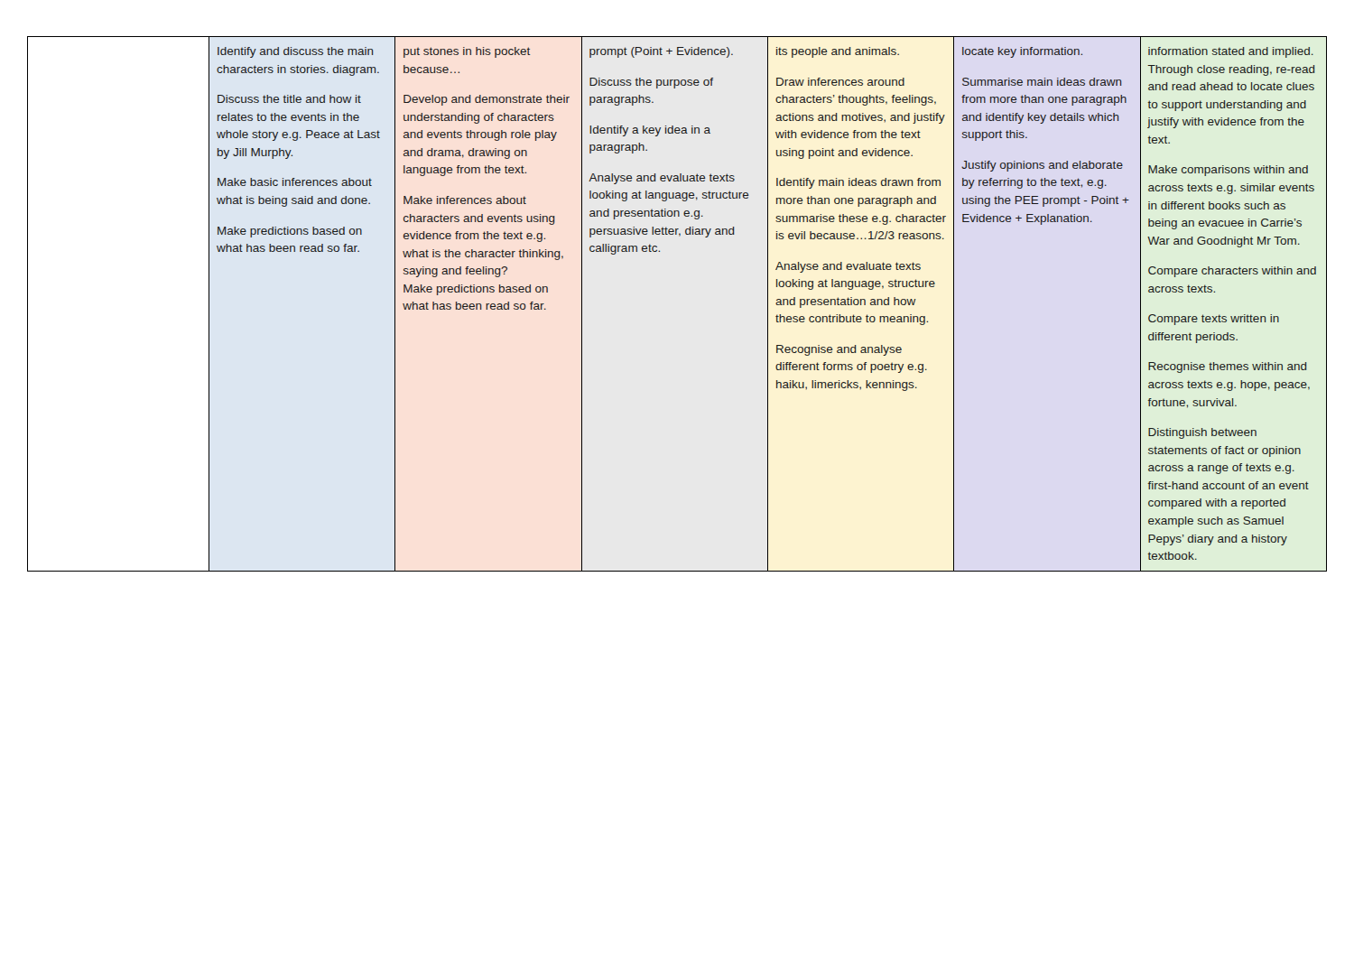| | Identify and discuss the main characters in stories. diagram. Discuss the title and how it relates to the events in the whole story e.g. Peace at Last by Jill Murphy. Make basic inferences about what is being said and done. Make predictions based on what has been read so far. | put stones in his pocket because… Develop and demonstrate their understanding of characters and events through role play and drama, drawing on language from the text. Make inferences about characters and events using evidence from the text e.g. what is the character thinking, saying and feeling? Make predictions based on what has been read so far. | prompt (Point + Evidence). Discuss the purpose of paragraphs. Identify a key idea in a paragraph. Analyse and evaluate texts looking at language, structure and presentation e.g. persuasive letter, diary and calligram etc. | its people and animals. Draw inferences around characters’ thoughts, feelings, actions and motives, and justify with evidence from the text using point and evidence. Identify main ideas drawn from more than one paragraph and summarise these e.g. character is evil because…1/2/3 reasons. Analyse and evaluate texts looking at language, structure and presentation and how these contribute to meaning. Recognise and analyse different forms of poetry e.g. haiku, limericks, kennings. | locate key information. Summarise main ideas drawn from more than one paragraph and identify key details which support this. Justify opinions and elaborate by referring to the text, e.g. using the PEE prompt - Point + Evidence + Explanation. | information stated and implied. Through close reading, re-read and read ahead to locate clues to support understanding and justify with evidence from the text. Make comparisons within and across texts e.g. similar events in different books such as being an evacuee in Carrie’s War and Goodnight Mr Tom. Compare characters within and across texts. Compare texts written in different periods. Recognise themes within and across texts e.g. hope, peace, fortune, survival. Distinguish between statements of fact or opinion across a range of texts e.g. first-hand account of an event compared with a reported example such as Samuel Pepys’ diary and a history textbook. |